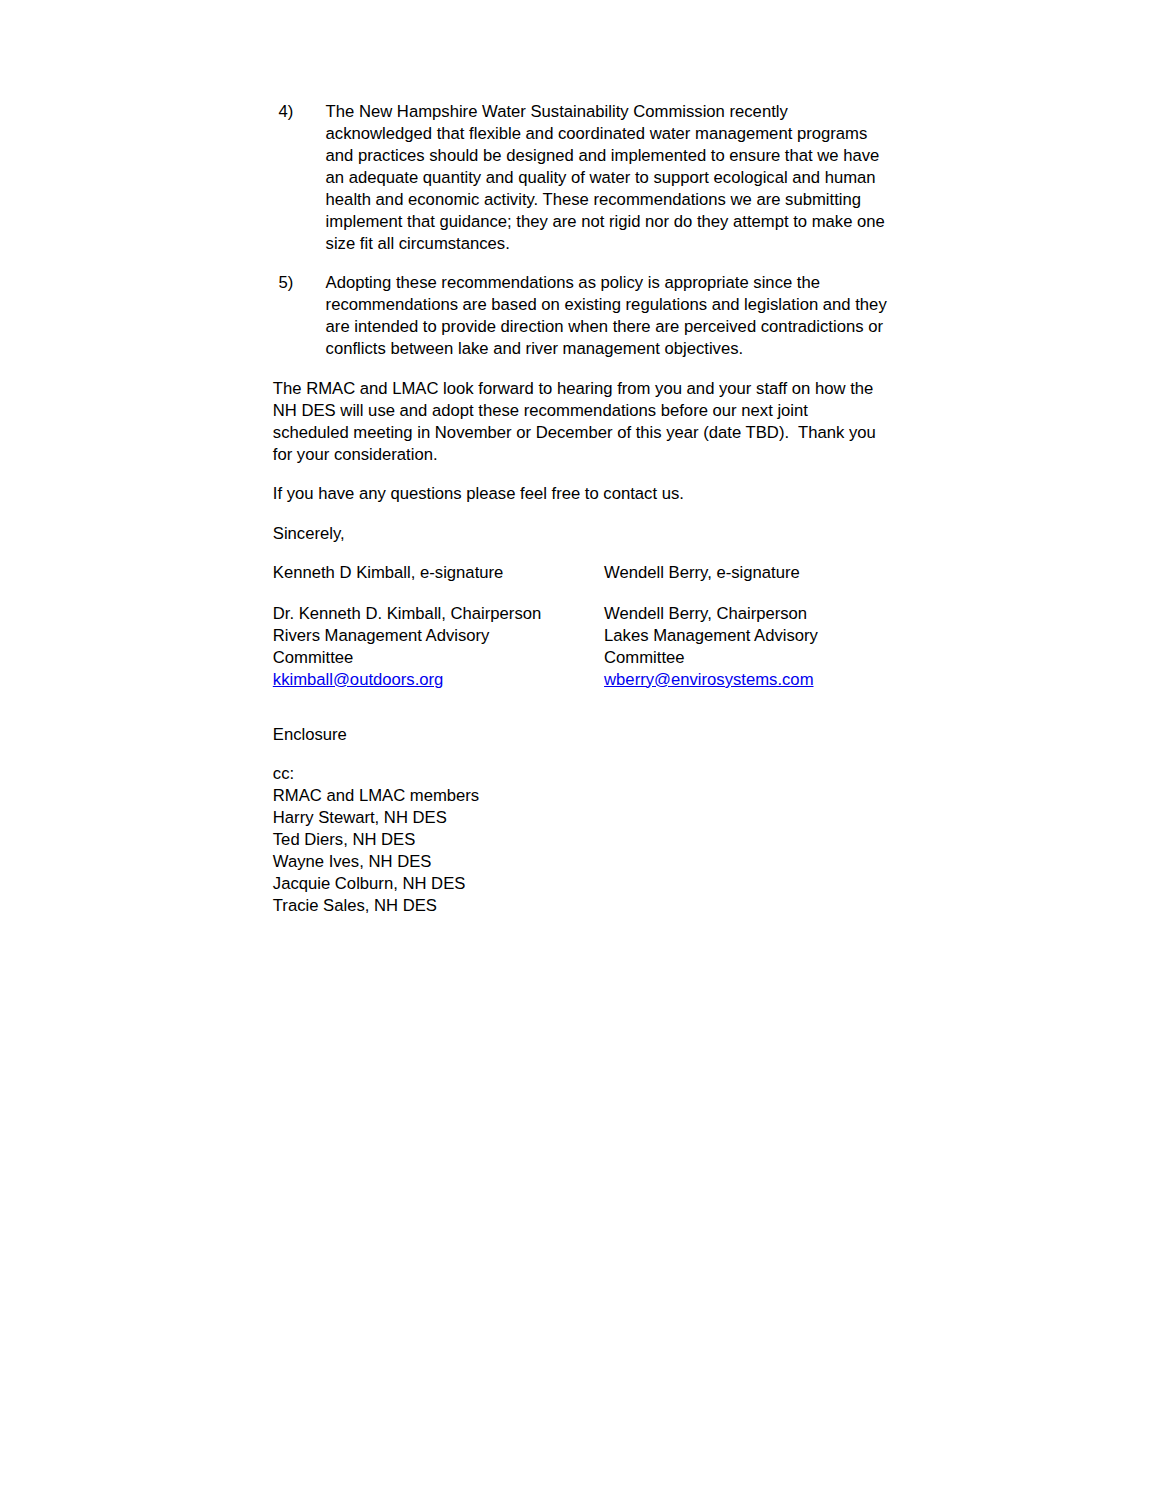4) The New Hampshire Water Sustainability Commission recently acknowledged that flexible and coordinated water management programs and practices should be designed and implemented to ensure that we have an adequate quantity and quality of water to support ecological and human health and economic activity. These recommendations we are submitting implement that guidance; they are not rigid nor do they attempt to make one size fit all circumstances.
5) Adopting these recommendations as policy is appropriate since the recommendations are based on existing regulations and legislation and they are intended to provide direction when there are perceived contradictions or conflicts between lake and river management objectives.
The RMAC and LMAC look forward to hearing from you and your staff on how the NH DES will use and adopt these recommendations before our next joint scheduled meeting in November or December of this year (date TBD). Thank you for your consideration.
If you have any questions please feel free to contact us.
Sincerely,
| Kenneth D Kimball, e-signature | Wendell Berry, e-signature |
| Dr. Kenneth D. Kimball, Chairperson Rivers Management Advisory Committee kkimball@outdoors.org | Wendell Berry, Chairperson Lakes Management Advisory Committee wberry@envirosystems.com |
Enclosure
cc:
RMAC and LMAC members
Harry Stewart, NH DES
Ted Diers, NH DES
Wayne Ives, NH DES
Jacquie Colburn, NH DES
Tracie Sales, NH DES